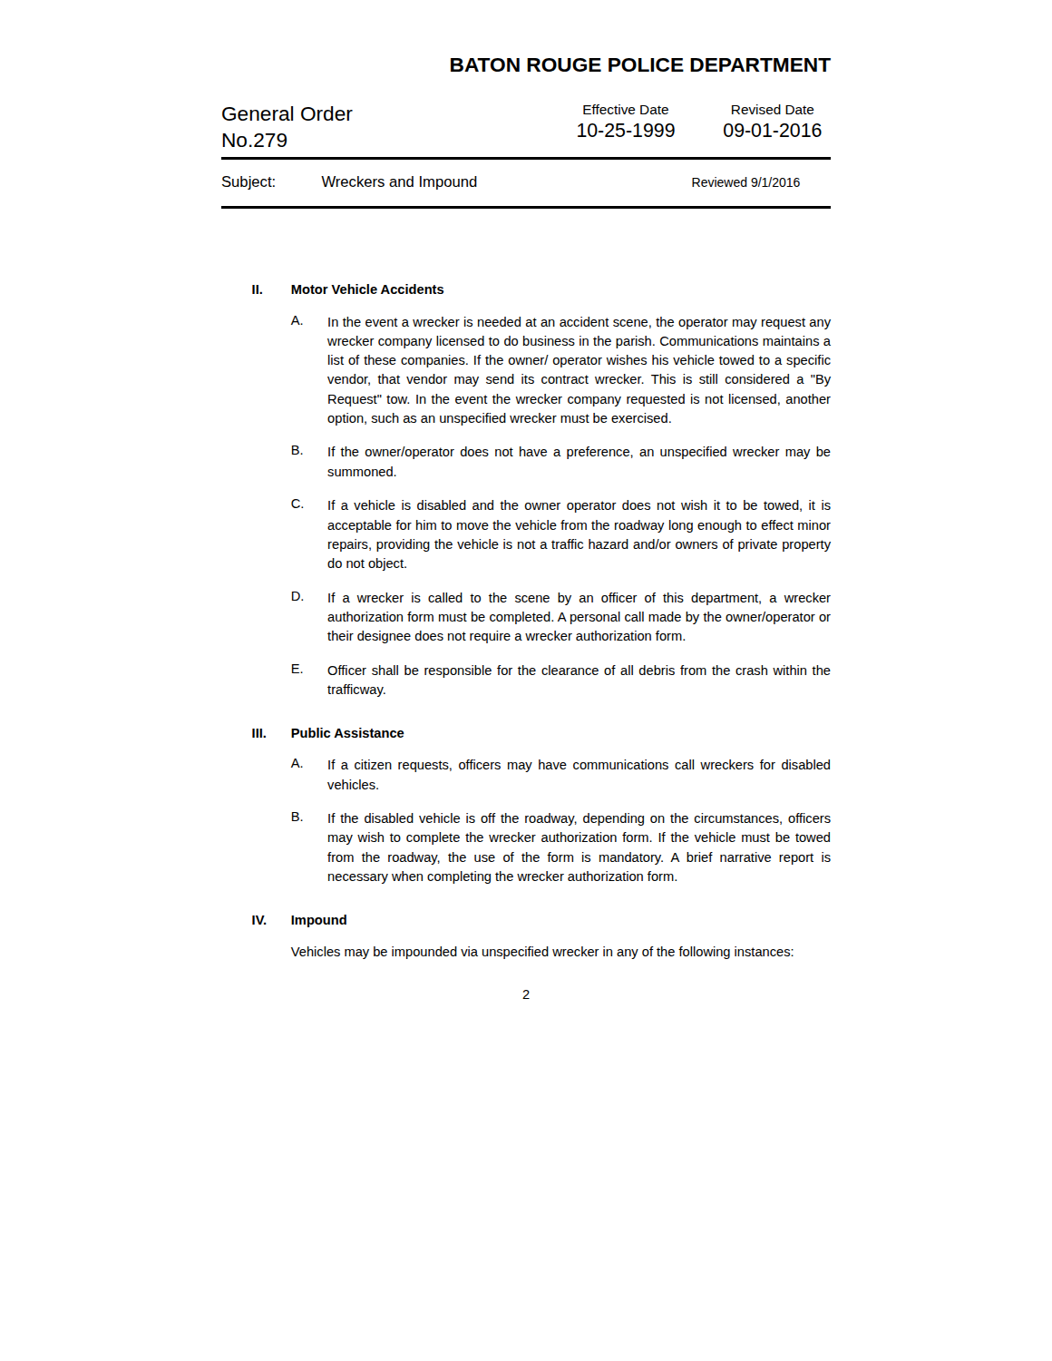BATON ROUGE POLICE DEPARTMENT
General Order
No.279
Effective Date
10-25-1999
Revised Date
09-01-2016
Subject:
Wreckers and Impound
Reviewed 9/1/2016
II. Motor Vehicle Accidents
A. In the event a wrecker is needed at an accident scene, the operator may request any wrecker company licensed to do business in the parish. Communications maintains a list of these companies. If the owner/ operator wishes his vehicle towed to a specific vendor, that vendor may send its contract wrecker. This is still considered a "By Request" tow. In the event the wrecker company requested is not licensed, another option, such as an unspecified wrecker must be exercised.
B. If the owner/operator does not have a preference, an unspecified wrecker may be summoned.
C. If a vehicle is disabled and the owner operator does not wish it to be towed, it is acceptable for him to move the vehicle from the roadway long enough to effect minor repairs, providing the vehicle is not a traffic hazard and/or owners of private property do not object.
D. If a wrecker is called to the scene by an officer of this department, a wrecker authorization form must be completed. A personal call made by the owner/operator or their designee does not require a wrecker authorization form.
E. Officer shall be responsible for the clearance of all debris from the crash within the trafficway.
III. Public Assistance
A. If a citizen requests, officers may have communications call wreckers for disabled vehicles.
B. If the disabled vehicle is off the roadway, depending on the circumstances, officers may wish to complete the wrecker authorization form. If the vehicle must be towed from the roadway, the use of the form is mandatory. A brief narrative report is necessary when completing the wrecker authorization form.
IV. Impound
Vehicles may be impounded via unspecified wrecker in any of the following instances:
2